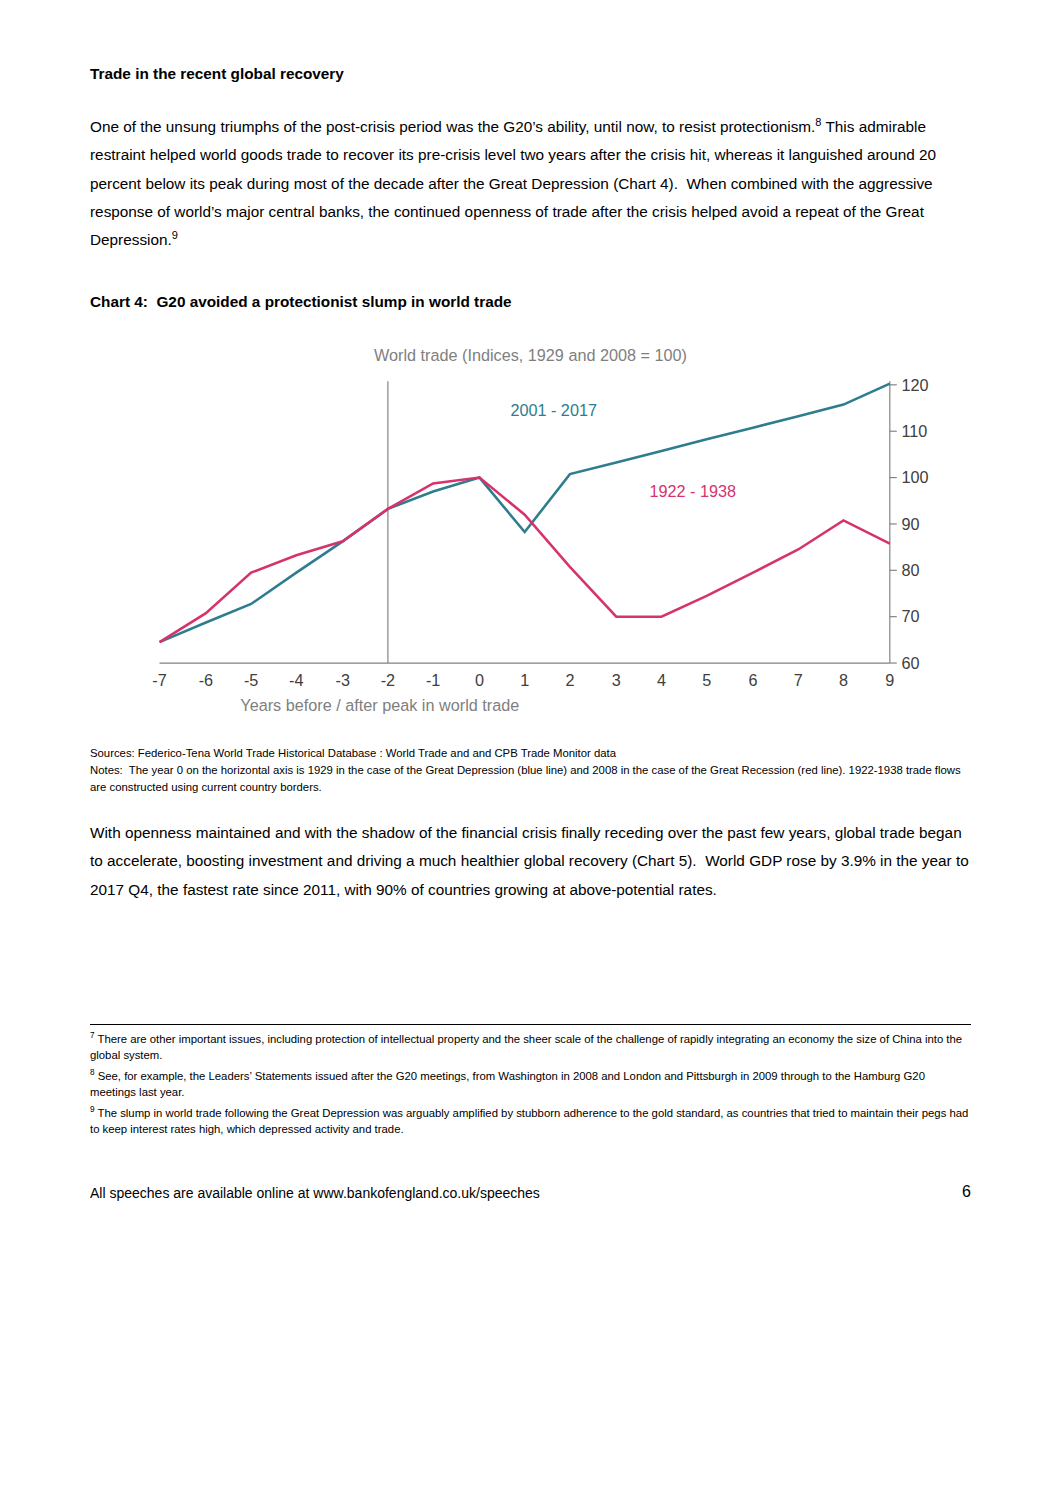Trade in the recent global recovery
One of the unsung triumphs of the post-crisis period was the G20’s ability, until now, to resist protectionism.8 This admirable restraint helped world goods trade to recover its pre-crisis level two years after the crisis hit, whereas it languished around 20 percent below its peak during most of the decade after the Great Depression (Chart 4). When combined with the aggressive response of world’s major central banks, the continued openness of trade after the crisis helped avoid a repeat of the Great Depression.9
Chart 4: G20 avoided a protectionist slump in world trade
World trade (Indices, 1929 and 2008 = 100) 120 110 100 90 80 70 60 -7 -6 -5 -4 -3 -2 -1 0 1 2 3 4 5 6 7 8 9 Years before / after peak in world trade 2001 - 2017 1922 - 1938
Sources: Federico-Tena World Trade Historical Database : World Trade and and CPB Trade Monitor data
Notes: The year 0 on the horizontal axis is 1929 in the case of the Great Depression (blue line) and 2008 in the case of the Great Recession (red line). 1922-1938 trade flows are constructed using current country borders.
With openness maintained and with the shadow of the financial crisis finally receding over the past few years, global trade began to accelerate, boosting investment and driving a much healthier global recovery (Chart 5). World GDP rose by 3.9% in the year to 2017 Q4, the fastest rate since 2011, with 90% of countries growing at above-potential rates.
7 There are other important issues, including protection of intellectual property and the sheer scale of the challenge of rapidly integrating an economy the size of China into the global system.
8 See, for example, the Leaders’ Statements issued after the G20 meetings, from Washington in 2008 and London and Pittsburgh in 2009 through to the Hamburg G20 meetings last year.
9 The slump in world trade following the Great Depression was arguably amplified by stubborn adherence to the gold standard, as countries that tried to maintain their pegs had to keep interest rates high, which depressed activity and trade.
All speeches are available online at www.bankofengland.co.uk/speeches 6